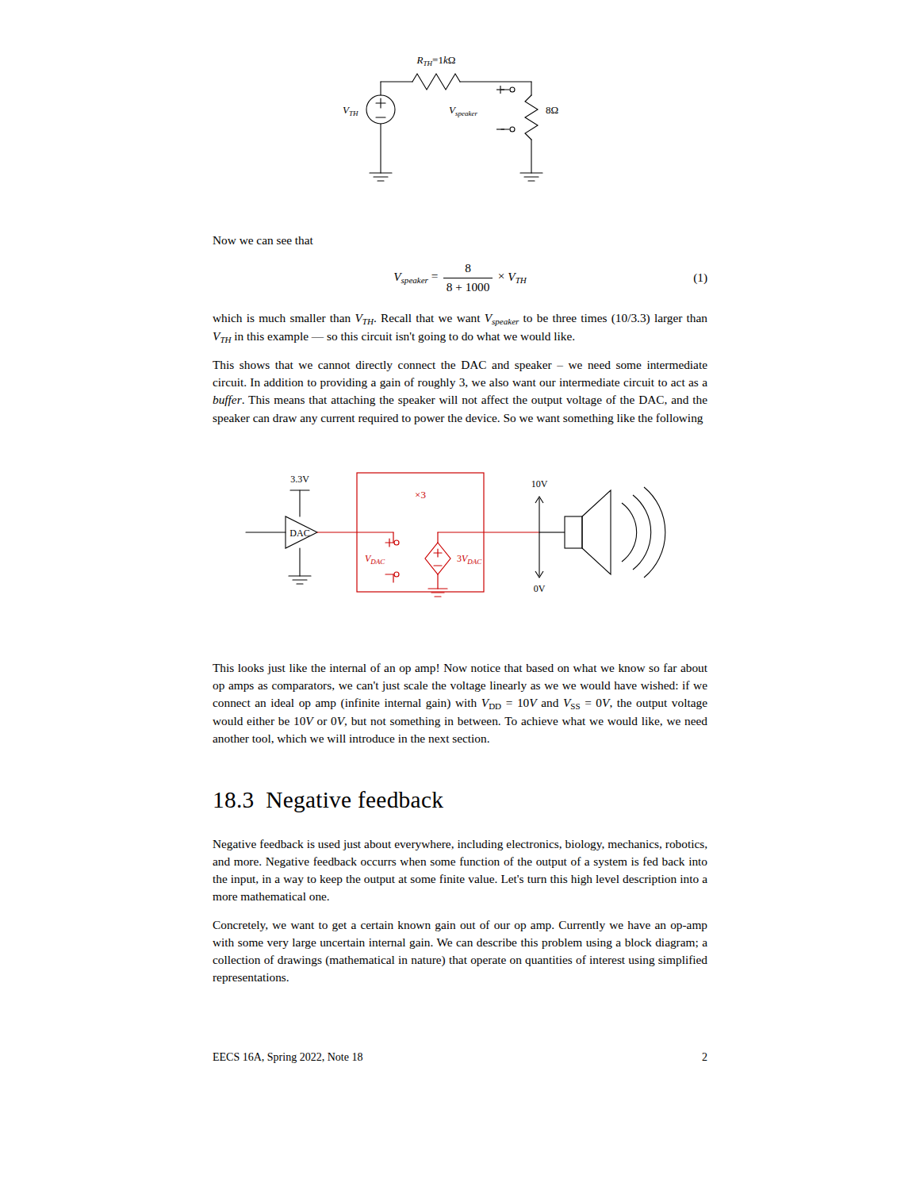RTH=1kΩ VTH Vspeaker 8Ω
Now we can see that
Vspeaker = 88 + 1000 × VTH (1)
which is much smaller than VTH. Recall that we want Vspeaker to be three times (10/3.3) larger than VTH in this example — so this circuit isn't going to do what we would like.
This shows that we cannot directly connect the DAC and speaker – we need some intermediate circuit. In addition to providing a gain of roughly 3, we also want our intermediate circuit to act as a buffer. This means that attaching the speaker will not affect the output voltage of the DAC, and the speaker can draw any current required to power the device. So we want something like the following
DAC 3.3V ×3 VDAC 3VDAC 10V 0V
This looks just like the internal of an op amp! Now notice that based on what we know so far about op amps as comparators, we can't just scale the voltage linearly as we we would have wished: if we connect an ideal op amp (infinite internal gain) with VDD = 10V and VSS = 0V, the output voltage would either be 10V or 0V, but not something in between. To achieve what we would like, we need another tool, which we will introduce in the next section.
18.3 Negative feedback
Negative feedback is used just about everywhere, including electronics, biology, mechanics, robotics, and more. Negative feedback occurrs when some function of the output of a system is fed back into the input, in a way to keep the output at some finite value. Let's turn this high level description into a more mathematical one.
Concretely, we want to get a certain known gain out of our op amp. Currently we have an op-amp with some very large uncertain internal gain. We can describe this problem using a block diagram; a collection of drawings (mathematical in nature) that operate on quantities of interest using simplified representations.
EECS 16A, Spring 2022, Note 18 2